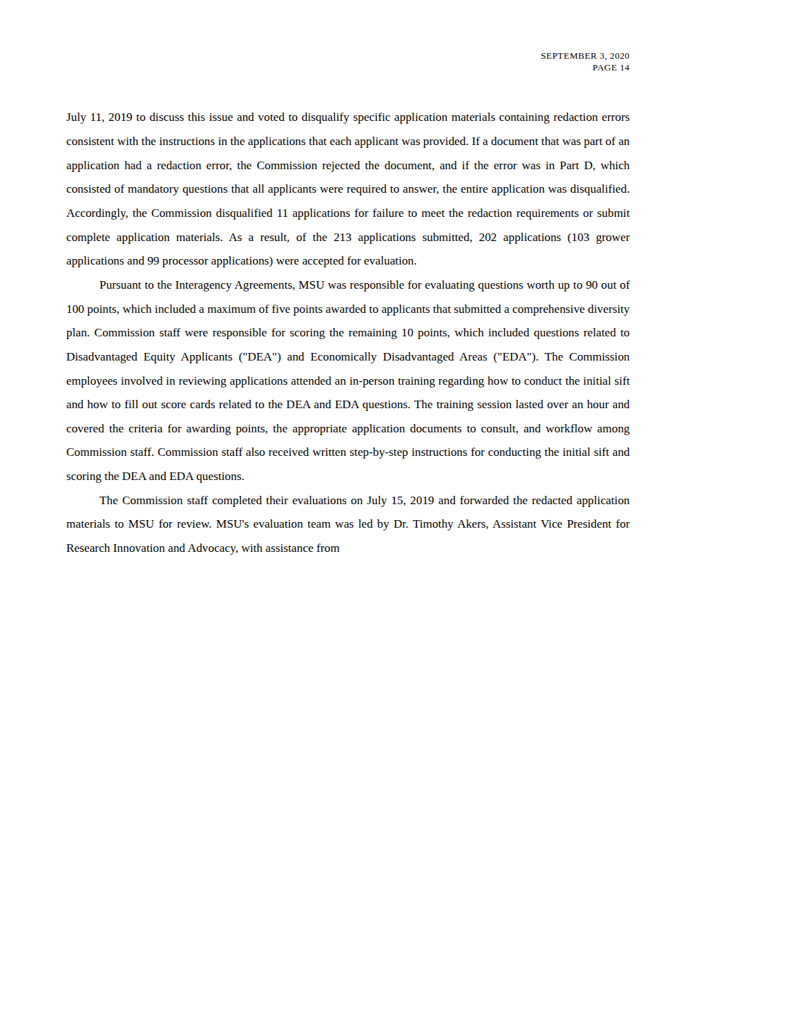SEPTEMBER 3, 2020
PAGE 14
July 11, 2019 to discuss this issue and voted to disqualify specific application materials containing redaction errors consistent with the instructions in the applications that each applicant was provided. If a document that was part of an application had a redaction error, the Commission rejected the document, and if the error was in Part D, which consisted of mandatory questions that all applicants were required to answer, the entire application was disqualified. Accordingly, the Commission disqualified 11 applications for failure to meet the redaction requirements or submit complete application materials. As a result, of the 213 applications submitted, 202 applications (103 grower applications and 99 processor applications) were accepted for evaluation.
Pursuant to the Interagency Agreements, MSU was responsible for evaluating questions worth up to 90 out of 100 points, which included a maximum of five points awarded to applicants that submitted a comprehensive diversity plan. Commission staff were responsible for scoring the remaining 10 points, which included questions related to Disadvantaged Equity Applicants ("DEA") and Economically Disadvantaged Areas ("EDA"). The Commission employees involved in reviewing applications attended an in-person training regarding how to conduct the initial sift and how to fill out score cards related to the DEA and EDA questions. The training session lasted over an hour and covered the criteria for awarding points, the appropriate application documents to consult, and workflow among Commission staff. Commission staff also received written step-by-step instructions for conducting the initial sift and scoring the DEA and EDA questions.
The Commission staff completed their evaluations on July 15, 2019 and forwarded the redacted application materials to MSU for review. MSU's evaluation team was led by Dr. Timothy Akers, Assistant Vice President for Research Innovation and Advocacy, with assistance from